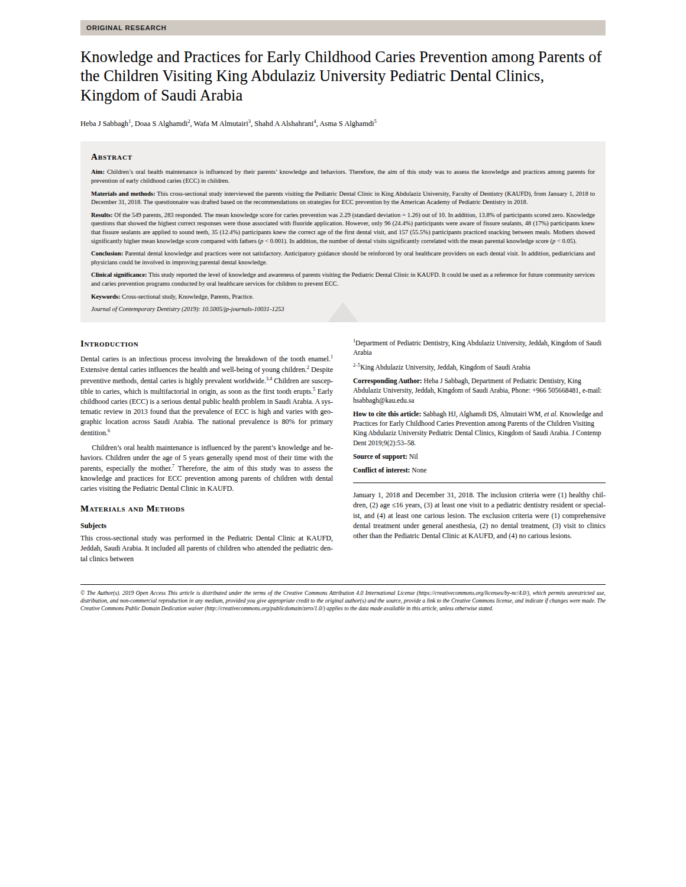ORIGINAL RESEARCH
Knowledge and Practices for Early Childhood Caries Prevention among Parents of the Children Visiting King Abdulaziz University Pediatric Dental Clinics, Kingdom of Saudi Arabia
Heba J Sabbagh1, Doaa S Alghamdi2, Wafa M Almutairi3, Shahd A Alshahrani4, Asma S Alghamdi5
Abstract
Aim: Children’s oral health maintenance is influenced by their parents’ knowledge and behaviors. Therefore, the aim of this study was to assess the knowledge and practices among parents for prevention of early childhood caries (ECC) in children.
Materials and methods: This cross-sectional study interviewed the parents visiting the Pediatric Dental Clinic in King Abdulaziz University, Faculty of Dentistry (KAUFD), from January 1, 2018 to December 31, 2018. The questionnaire was drafted based on the recommendations on strategies for ECC prevention by the American Academy of Pediatric Dentistry in 2018.
Results: Of the 549 parents, 283 responded. The mean knowledge score for caries prevention was 2.29 (standard deviation = 1.26) out of 10. In addition, 13.8% of participants scored zero. Knowledge questions that showed the highest correct responses were those associated with fluoride application. However, only 96 (24.4%) participants were aware of fissure sealants, 48 (17%) participants knew that fissure sealants are applied to sound teeth, 35 (12.4%) participants knew the correct age of the first dental visit, and 157 (55.5%) participants practiced snacking between meals. Mothers showed significantly higher mean knowledge score compared with fathers (p < 0.001). In addition, the number of dental visits significantly correlated with the mean parental knowledge score (p < 0.05).
Conclusion: Parental dental knowledge and practices were not satisfactory. Anticipatory guidance should be reinforced by oral healthcare providers on each dental visit. In addition, pediatricians and physicians could be involved in improving parental dental knowledge.
Clinical significance: This study reported the level of knowledge and awareness of parents visiting the Pediatric Dental Clinic in KAUFD. It could be used as a reference for future community services and caries prevention programs conducted by oral healthcare services for children to prevent ECC.
Keywords: Cross-sectional study, Knowledge, Parents, Practice.
Journal of Contemporary Dentistry (2019): 10.5005/jp-journals-10031-1253
Introduction
Dental caries is an infectious process involving the breakdown of the tooth enamel.1 Extensive dental caries influences the health and well-being of young children.2 Despite preventive methods, dental caries is highly prevalent worldwide.3,4 Children are susceptible to caries, which is multifactorial in origin, as soon as the first tooth erupts.5 Early childhood caries (ECC) is a serious dental public health problem in Saudi Arabia. A systematic review in 2013 found that the prevalence of ECC is high and varies with geographic location across Saudi Arabia. The national prevalence is 80% for primary dentition.6
Children’s oral health maintenance is influenced by the parent’s knowledge and behaviors. Children under the age of 5 years generally spend most of their time with the parents, especially the mother.7 Therefore, the aim of this study was to assess the knowledge and practices for ECC prevention among parents of children with dental caries visiting the Pediatric Dental Clinic in KAUFD.
Materials and Methods
Subjects
This cross-sectional study was performed in the Pediatric Dental Clinic at KAUFD, Jeddah, Saudi Arabia. It included all parents of children who attended the pediatric dental clinics between
1Department of Pediatric Dentistry, King Abdulaziz University, Jeddah, Kingdom of Saudi Arabia
2–5King Abdulaziz University, Jeddah, Kingdom of Saudi Arabia
Corresponding Author: Heba J Sabbagh, Department of Pediatric Dentistry, King Abdulaziz University, Jeddah, Kingdom of Saudi Arabia, Phone: +966 505668481, e-mail: hsabbagh@kau.edu.sa
How to cite this article: Sabbagh HJ, Alghamdi DS, Almutairi WM, et al. Knowledge and Practices for Early Childhood Caries Prevention among Parents of the Children Visiting King Abdulaziz University Pediatric Dental Clinics, Kingdom of Saudi Arabia. J Contemp Dent 2019;9(2):53–58.
Source of support: Nil
Conflict of interest: None
January 1, 2018 and December 31, 2018. The inclusion criteria were (1) healthy children, (2) age ≤16 years, (3) at least one visit to a pediatric dentistry resident or specialist, and (4) at least one carious lesion. The exclusion criteria were (1) comprehensive dental treatment under general anesthesia, (2) no dental treatment, (3) visit to clinics other than the Pediatric Dental Clinic at KAUFD, and (4) no carious lesions.
© The Author(s). 2019 Open Access This article is distributed under the terms of the Creative Commons Attribution 4.0 International License (https://creativecommons.org/licenses/by-nc/4.0/), which permits unrestricted use, distribution, and non-commercial reproduction in any medium, provided you give appropriate credit to the original author(s) and the source, provide a link to the Creative Commons license, and indicate if changes were made. The Creative Commons Public Domain Dedication waiver (http://creativecommons.org/publicdomain/zero/1.0/) applies to the data made available in this article, unless otherwise stated.